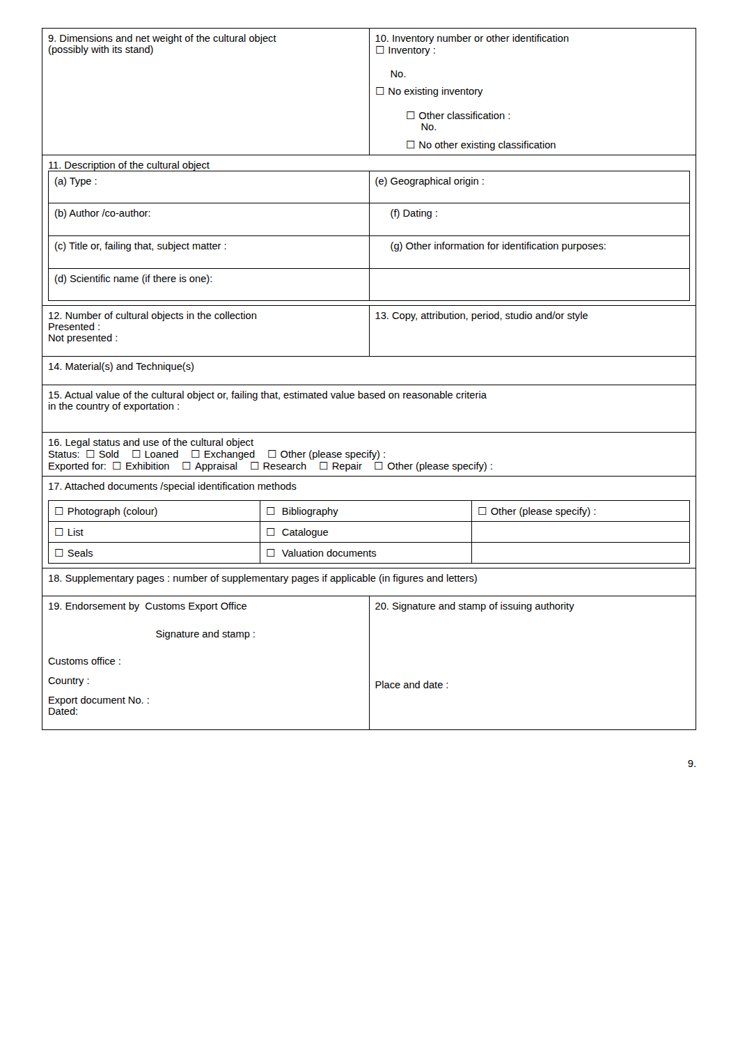| 9. Dimensions and net weight of the cultural object (possibly with its stand) | 10. Inventory number or other identification Inventory : No. No existing inventory Other classification : No. No other existing classification |
| 11. Description of the cultural object / (a) Type : / (e) Geographical origin : / / (b) Author /co-author: / (f) Dating : / / (c) Title or, failing that, subject matter : / (g) Other information for identification purposes: / / (d) Scientific name (if there is one): / / |
| 12. Number of cultural objects in the collection Presented : Not presented : | 13. Copy, attribution, period, studio and/or style |
| 14. Material(s) and Technique(s) |
| 15. Actual value of the cultural object or, failing that, estimated value based on reasonable criteria in the country of exportation : |
| 16. Legal status and use of the cultural object Status: Sold Loaned Exchanged Other (please specify) : Exported for: Exhibition Appraisal Research Repair Other (please specify) : |
| 17. Attached documents /special identification methods / Photograph (colour) / Bibliography / Other (please specify) : / / List / Catalogue / / / Seals / Valuation documents / / |
| 18. Supplementary pages : number of supplementary pages if applicable (in figures and letters) |
| 19. Endorsement by Customs Export Office Signature and stamp : Customs office : Country : Export document No. : Dated: | 20. Signature and stamp of issuing authority Place and date : |
9.